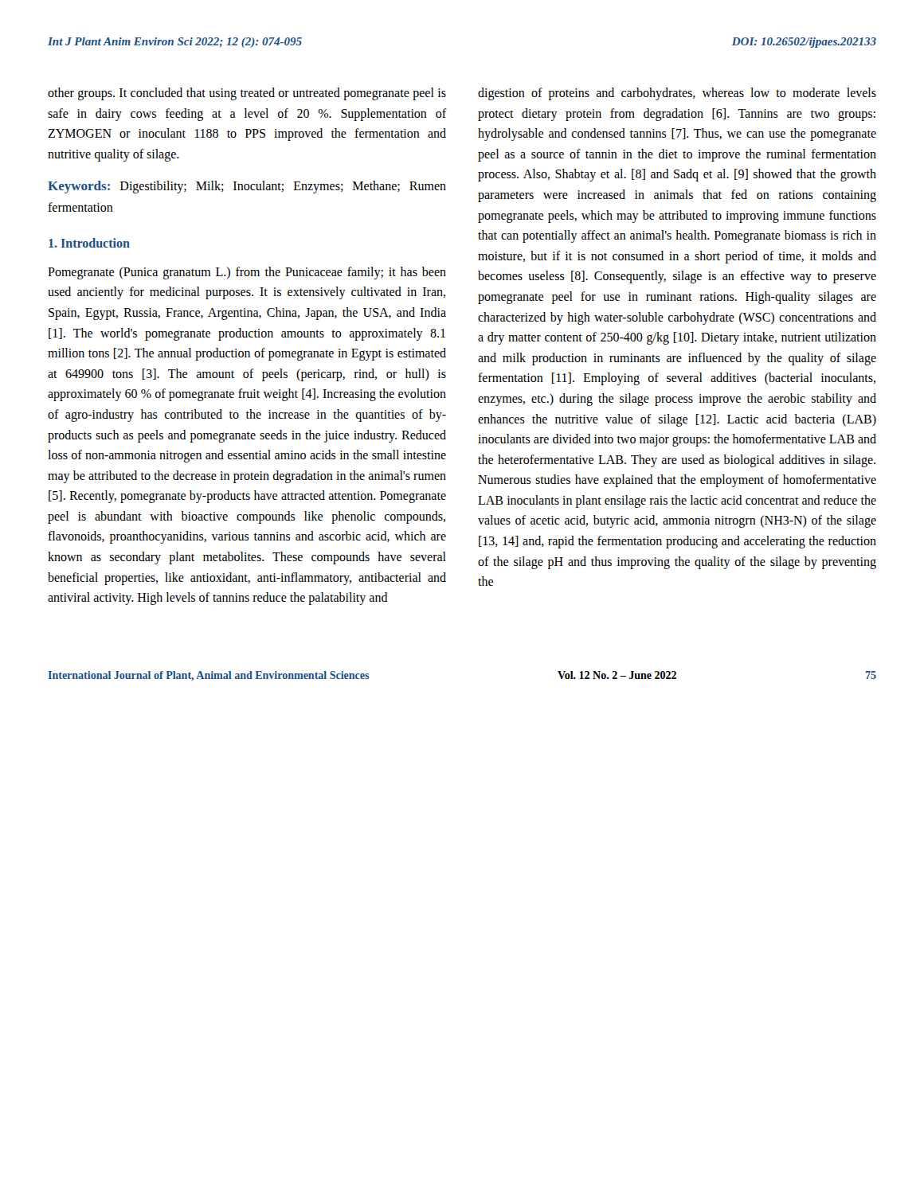Int J Plant Anim Environ Sci 2022; 12 (2): 074-095
DOI: 10.26502/ijpaes.202133
other groups. It concluded that using treated or untreated pomegranate peel is safe in dairy cows feeding at a level of 20 %. Supplementation of ZYMOGEN or inoculant 1188 to PPS improved the fermentation and nutritive quality of silage.
Keywords: Digestibility; Milk; Inoculant; Enzymes; Methane; Rumen fermentation
1. Introduction
Pomegranate (Punica granatum L.) from the Punicaceae family; it has been used anciently for medicinal purposes. It is extensively cultivated in Iran, Spain, Egypt, Russia, France, Argentina, China, Japan, the USA, and India [1]. The world's pomegranate production amounts to approximately 8.1 million tons [2]. The annual production of pomegranate in Egypt is estimated at 649900 tons [3]. The amount of peels (pericarp, rind, or hull) is approximately 60 % of pomegranate fruit weight [4]. Increasing the evolution of agro-industry has contributed to the increase in the quantities of by-products such as peels and pomegranate seeds in the juice industry. Reduced loss of non-ammonia nitrogen and essential amino acids in the small intestine may be attributed to the decrease in protein degradation in the animal's rumen [5]. Recently, pomegranate by-products have attracted attention. Pomegranate peel is abundant with bioactive compounds like phenolic compounds, flavonoids, proanthocyanidins, various tannins and ascorbic acid, which are known as secondary plant metabolites. These compounds have several beneficial properties, like antioxidant, anti-inflammatory, antibacterial and antiviral activity. High levels of tannins reduce the palatability and
digestion of proteins and carbohydrates, whereas low to moderate levels protect dietary protein from degradation [6]. Tannins are two groups: hydrolysable and condensed tannins [7]. Thus, we can use the pomegranate peel as a source of tannin in the diet to improve the ruminal fermentation process. Also, Shabtay et al. [8] and Sadq et al. [9] showed that the growth parameters were increased in animals that fed on rations containing pomegranate peels, which may be attributed to improving immune functions that can potentially affect an animal's health. Pomegranate biomass is rich in moisture, but if it is not consumed in a short period of time, it molds and becomes useless [8]. Consequently, silage is an effective way to preserve pomegranate peel for use in ruminant rations. High-quality silages are characterized by high water-soluble carbohydrate (WSC) concentrations and a dry matter content of 250-400 g/kg [10]. Dietary intake, nutrient utilization and milk production in ruminants are influenced by the quality of silage fermentation [11]. Employing of several additives (bacterial inoculants, enzymes, etc.) during the silage process improve the aerobic stability and enhances the nutritive value of silage [12]. Lactic acid bacteria (LAB) inoculants are divided into two major groups: the homofermentative LAB and the heterofermentative LAB. They are used as biological additives in silage. Numerous studies have explained that the employment of homofermentative LAB inoculants in plant ensilage rais the lactic acid concentrat and reduce the values of acetic acid, butyric acid, ammonia nitrogrn (NH3-N) of the silage [13, 14] and, rapid the fermentation producing and accelerating the reduction of the silage pH and thus improving the quality of the silage by preventing the
International Journal of Plant, Animal and Environmental Sciences
Vol. 12 No. 2 – June 2022
75